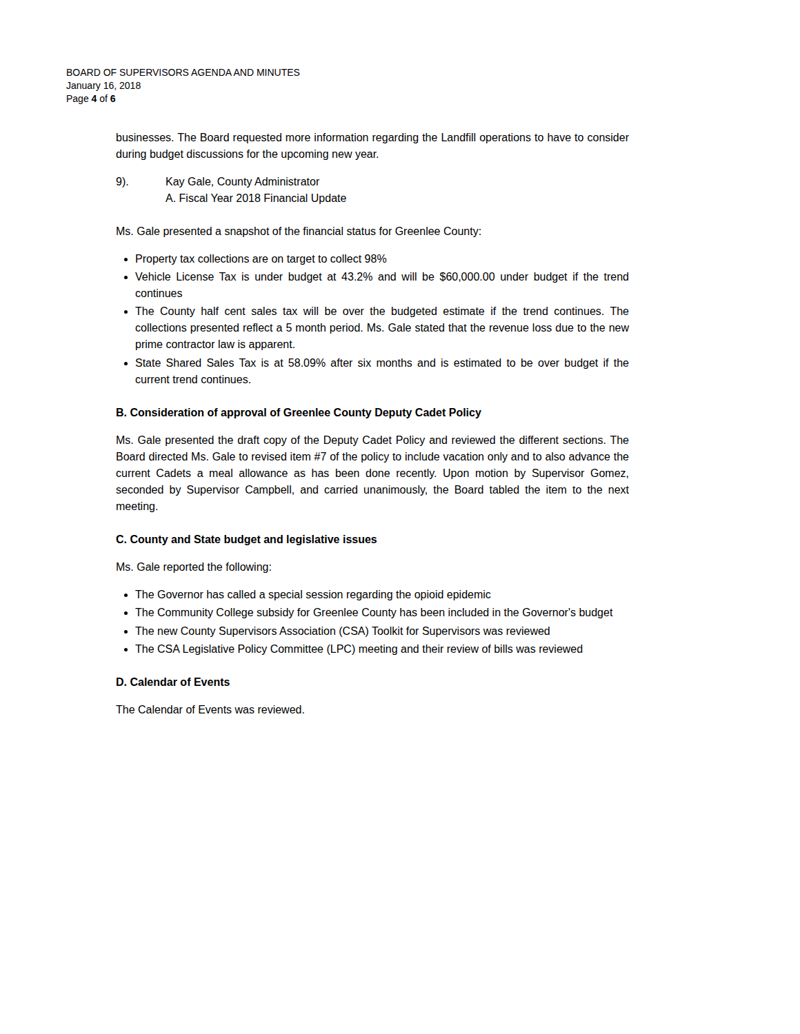BOARD OF SUPERVISORS AGENDA AND MINUTES
January 16, 2018
Page 4 of 6
businesses. The Board requested more information regarding the Landfill operations to have to consider during budget discussions for the upcoming new year.
9).
Kay Gale, County Administrator
A. Fiscal Year 2018 Financial Update
Ms. Gale presented a snapshot of the financial status for Greenlee County:
Property tax collections are on target to collect 98%
Vehicle License Tax is under budget at 43.2% and will be $60,000.00 under budget if the trend continues
The County half cent sales tax will be over the budgeted estimate if the trend continues. The collections presented reflect a 5 month period. Ms. Gale stated that the revenue loss due to the new prime contractor law is apparent.
State Shared Sales Tax is at 58.09% after six months and is estimated to be over budget if the current trend continues.
B. Consideration of approval of Greenlee County Deputy Cadet Policy
Ms. Gale presented the draft copy of the Deputy Cadet Policy and reviewed the different sections. The Board directed Ms. Gale to revised item #7 of the policy to include vacation only and to also advance the current Cadets a meal allowance as has been done recently. Upon motion by Supervisor Gomez, seconded by Supervisor Campbell, and carried unanimously, the Board tabled the item to the next meeting.
C. County and State budget and legislative issues
Ms. Gale reported the following:
The Governor has called a special session regarding the opioid epidemic
The Community College subsidy for Greenlee County has been included in the Governor's budget
The new County Supervisors Association (CSA) Toolkit for Supervisors was reviewed
The CSA Legislative Policy Committee (LPC) meeting and their review of bills was reviewed
D. Calendar of Events
The Calendar of Events was reviewed.